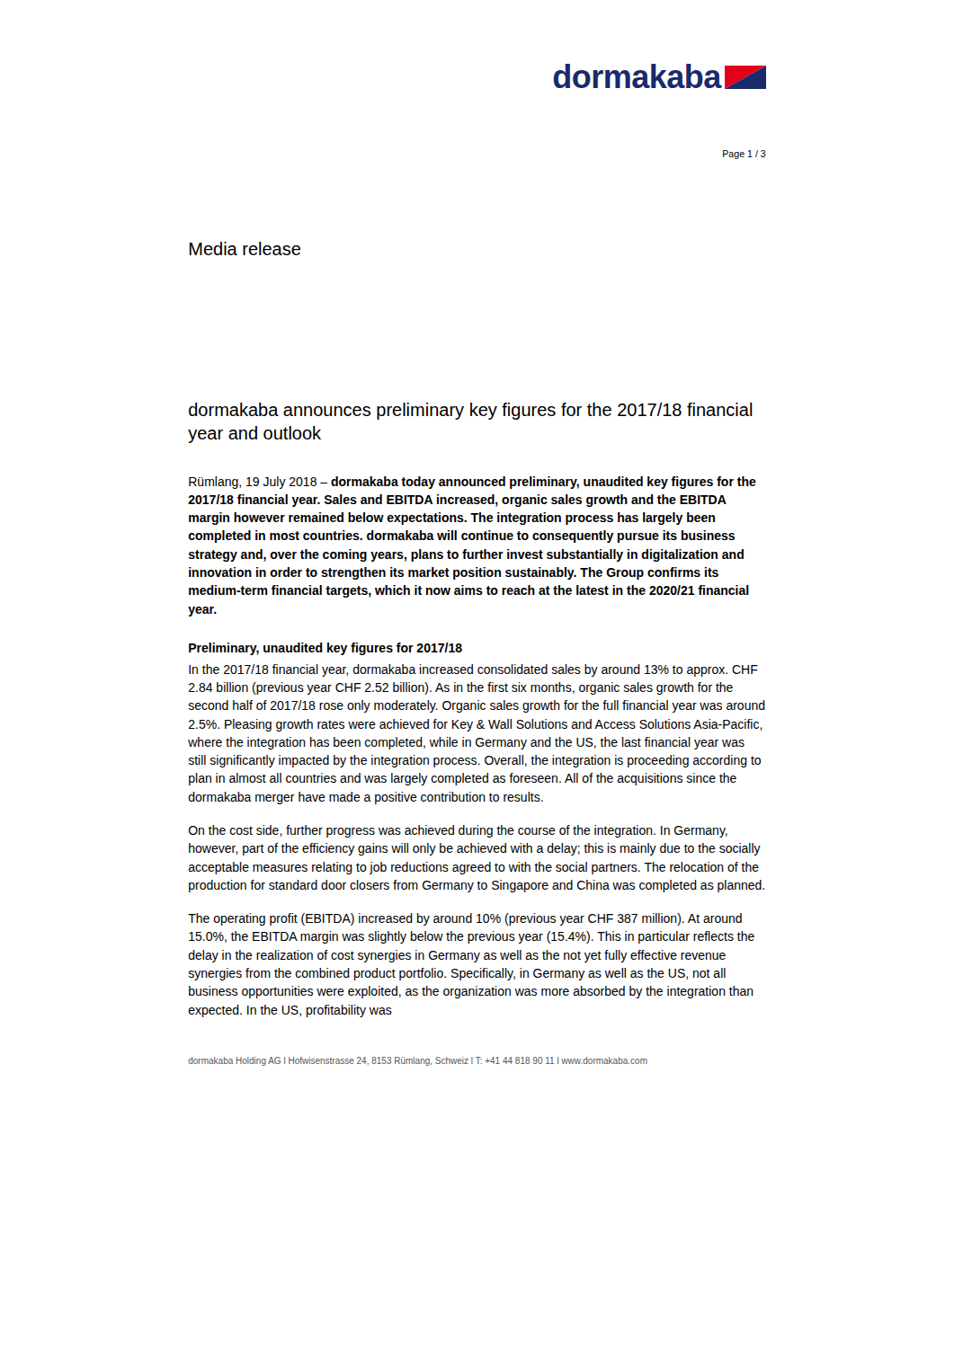dormakaba
Page 1 / 3
Media release
dormakaba announces preliminary key figures for the 2017/18 financial year and outlook
Rümlang, 19 July 2018 – dormakaba today announced preliminary, unaudited key figures for the 2017/18 financial year. Sales and EBITDA increased, organic sales growth and the EBITDA margin however remained below expectations. The integration process has largely been completed in most countries. dormakaba will continue to consequently pursue its business strategy and, over the coming years, plans to further invest substantially in digitalization and innovation in order to strengthen its market position sustainably. The Group confirms its medium-term financial targets, which it now aims to reach at the latest in the 2020/21 financial year.
Preliminary, unaudited key figures for 2017/18
In the 2017/18 financial year, dormakaba increased consolidated sales by around 13% to approx. CHF 2.84 billion (previous year CHF 2.52 billion). As in the first six months, organic sales growth for the second half of 2017/18 rose only moderately. Organic sales growth for the full financial year was around 2.5%. Pleasing growth rates were achieved for Key & Wall Solutions and Access Solutions Asia-Pacific, where the integration has been completed, while in Germany and the US, the last financial year was still significantly impacted by the integration process. Overall, the integration is proceeding according to plan in almost all countries and was largely completed as foreseen. All of the acquisitions since the dormakaba merger have made a positive contribution to results.
On the cost side, further progress was achieved during the course of the integration. In Germany, however, part of the efficiency gains will only be achieved with a delay; this is mainly due to the socially acceptable measures relating to job reductions agreed to with the social partners. The relocation of the production for standard door closers from Germany to Singapore and China was completed as planned.
The operating profit (EBITDA) increased by around 10% (previous year CHF 387 million). At around 15.0%, the EBITDA margin was slightly below the previous year (15.4%). This in particular reflects the delay in the realization of cost synergies in Germany as well as the not yet fully effective revenue synergies from the combined product portfolio. Specifically, in Germany as well as the US, not all business opportunities were exploited, as the organization was more absorbed by the integration than expected. In the US, profitability was
dormakaba Holding AG l Hofwisenstrasse 24, 8153 Rümlang, Schweiz l T: +41 44 818 90 11 l www.dormakaba.com